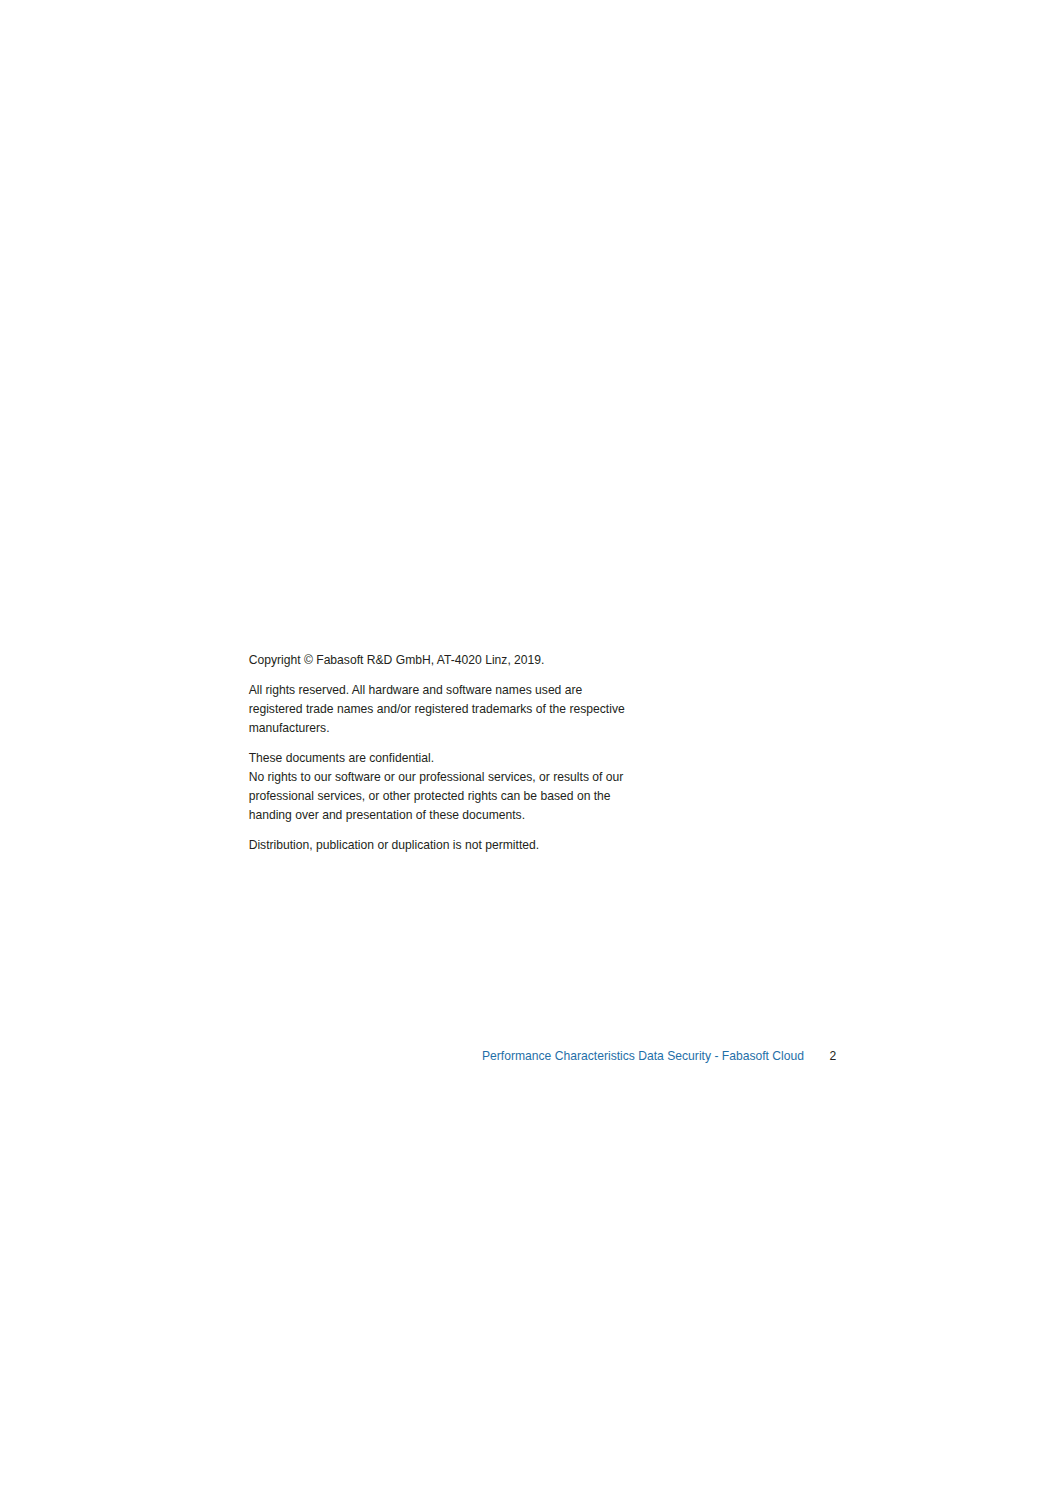Copyright © Fabasoft R&D GmbH, AT-4020 Linz, 2019.
All rights reserved. All hardware and software names used are registered trade names and/or registered trademarks of the respective manufacturers.
These documents are confidential.
No rights to our software or our professional services, or results of our professional services, or other protected rights can be based on the handing over and presentation of these documents.
Distribution, publication or duplication is not permitted.
Performance Characteristics Data Security - Fabasoft Cloud2